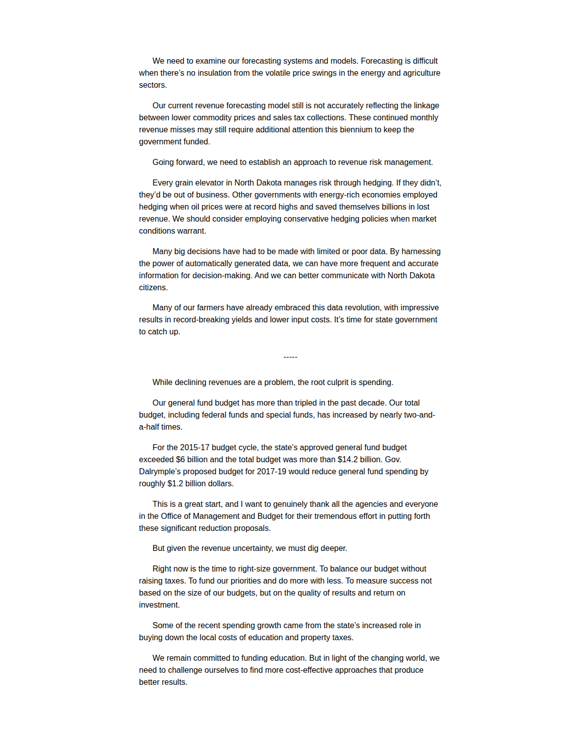We need to examine our forecasting systems and models. Forecasting is difficult when there’s no insulation from the volatile price swings in the energy and agriculture sectors.
Our current revenue forecasting model still is not accurately reflecting the linkage between lower commodity prices and sales tax collections. These continued monthly revenue misses may still require additional attention this biennium to keep the government funded.
Going forward, we need to establish an approach to revenue risk management.
Every grain elevator in North Dakota manages risk through hedging. If they didn’t, they’d be out of business. Other governments with energy-rich economies employed hedging when oil prices were at record highs and saved themselves billions in lost revenue. We should consider employing conservative hedging policies when market conditions warrant.
Many big decisions have had to be made with limited or poor data. By harnessing the power of automatically generated data, we can have more frequent and accurate information for decision-making. And we can better communicate with North Dakota citizens.
Many of our farmers have already embraced this data revolution, with impressive results in record-breaking yields and lower input costs. It’s time for state government to catch up.
-----
While declining revenues are a problem, the root culprit is spending.
Our general fund budget has more than tripled in the past decade. Our total budget, including federal funds and special funds, has increased by nearly two-and-a-half times.
For the 2015-17 budget cycle, the state’s approved general fund budget exceeded $6 billion and the total budget was more than $14.2 billion. Gov. Dalrymple’s proposed budget for 2017-19 would reduce general fund spending by roughly $1.2 billion dollars.
This is a great start, and I want to genuinely thank all the agencies and everyone in the Office of Management and Budget for their tremendous effort in putting forth these significant reduction proposals.
But given the revenue uncertainty, we must dig deeper.
Right now is the time to right-size government. To balance our budget without raising taxes. To fund our priorities and do more with less. To measure success not based on the size of our budgets, but on the quality of results and return on investment.
Some of the recent spending growth came from the state’s increased role in buying down the local costs of education and property taxes.
We remain committed to funding education. But in light of the changing world, we need to challenge ourselves to find more cost-effective approaches that produce better results.